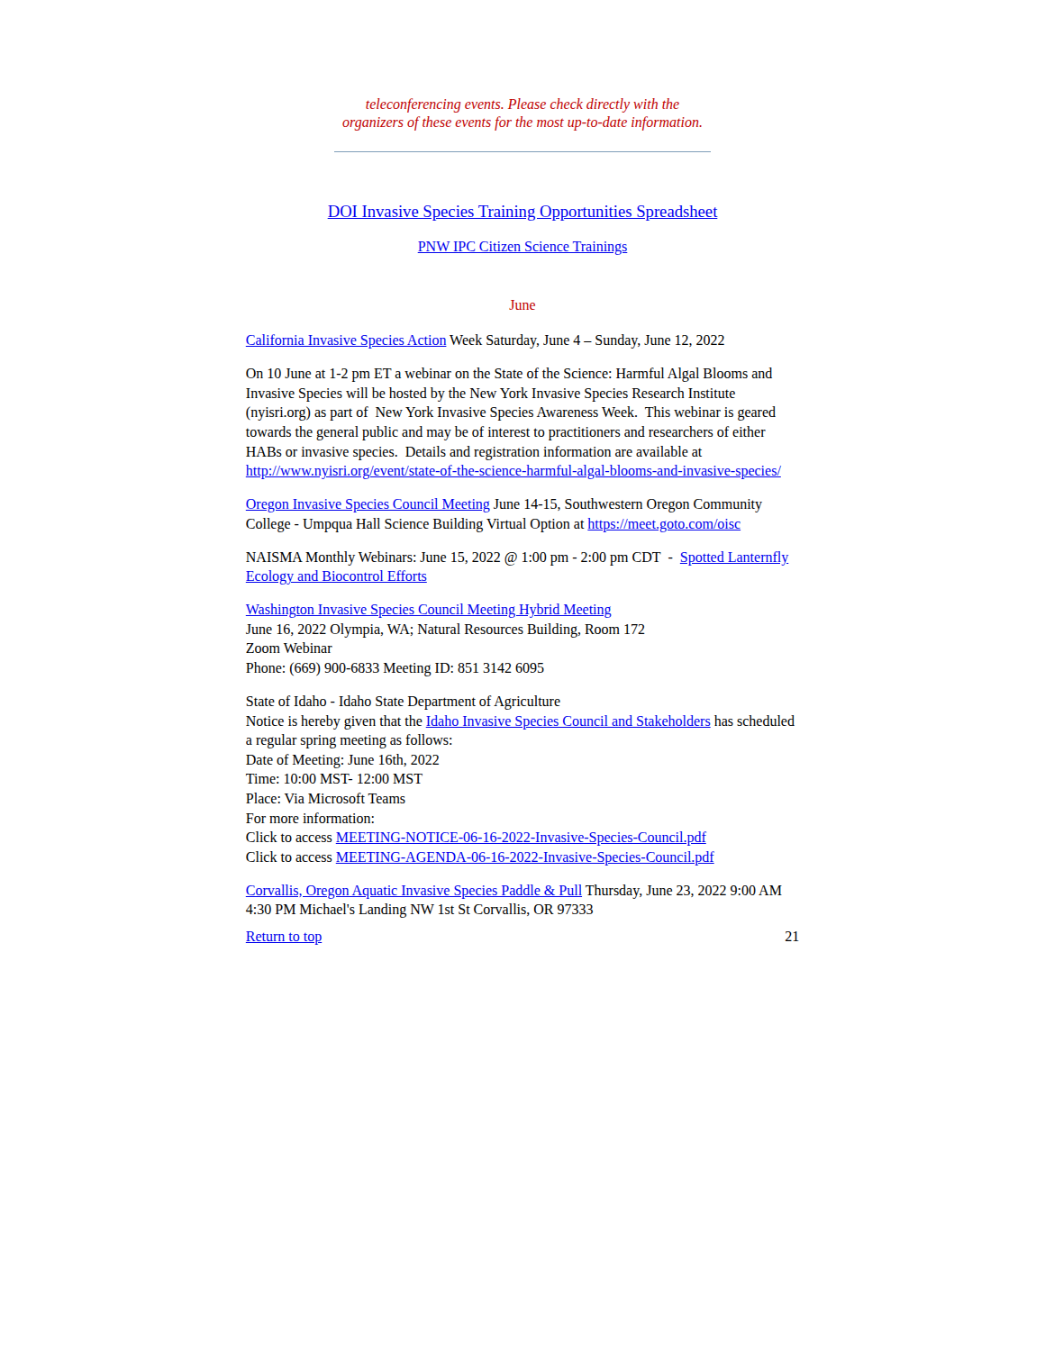teleconferencing events. Please check directly with the organizers of these events for the most up-to-date information.
DOI Invasive Species Training Opportunities Spreadsheet
PNW IPC Citizen Science Trainings
June
California Invasive Species Action Week Saturday, June 4 – Sunday, June 12, 2022
On 10 June at 1-2 pm ET a webinar on the State of the Science: Harmful Algal Blooms and Invasive Species will be hosted by the New York Invasive Species Research Institute (nyisri.org) as part of New York Invasive Species Awareness Week. This webinar is geared towards the general public and may be of interest to practitioners and researchers of either HABs or invasive species. Details and registration information are available at http://www.nyisri.org/event/state-of-the-science-harmful-algal-blooms-and-invasive-species/
Oregon Invasive Species Council Meeting June 14-15, Southwestern Oregon Community College - Umpqua Hall Science Building Virtual Option at https://meet.goto.com/oisc
NAISMA Monthly Webinars: June 15, 2022 @ 1:00 pm - 2:00 pm CDT - Spotted Lanternfly Ecology and Biocontrol Efforts
Washington Invasive Species Council Meeting Hybrid Meeting
June 16, 2022 Olympia, WA; Natural Resources Building, Room 172
Zoom Webinar
Phone: (669) 900-6833 Meeting ID: 851 3142 6095
State of Idaho - Idaho State Department of Agriculture
Notice is hereby given that the Idaho Invasive Species Council and Stakeholders has scheduled a regular spring meeting as follows:
Date of Meeting: June 16th, 2022
Time: 10:00 MST- 12:00 MST
Place: Via Microsoft Teams
For more information:
Click to access MEETING-NOTICE-06-16-2022-Invasive-Species-Council.pdf
Click to access MEETING-AGENDA-06-16-2022-Invasive-Species-Council.pdf
Corvallis, Oregon Aquatic Invasive Species Paddle & Pull Thursday, June 23, 2022 9:00 AM 4:30 PM Michael's Landing NW 1st St Corvallis, OR 97333
Return to top 21